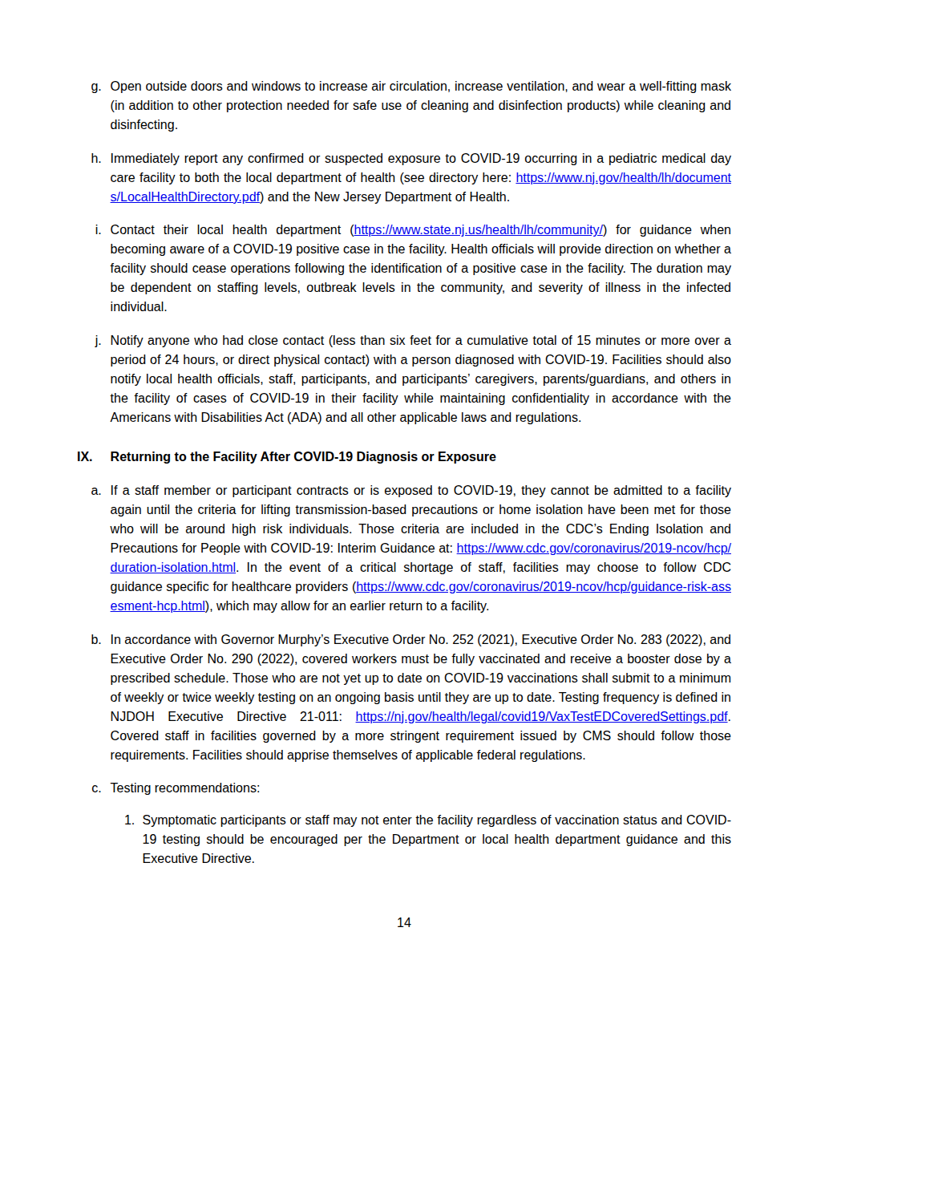Open outside doors and windows to increase air circulation, increase ventilation, and wear a well-fitting mask (in addition to other protection needed for safe use of cleaning and disinfection products) while cleaning and disinfecting.
Immediately report any confirmed or suspected exposure to COVID-19 occurring in a pediatric medical day care facility to both the local department of health (see directory here: https://www.nj.gov/health/lh/documents/LocalHealthDirectory.pdf) and the New Jersey Department of Health.
Contact their local health department (https://www.state.nj.us/health/lh/community/) for guidance when becoming aware of a COVID-19 positive case in the facility. Health officials will provide direction on whether a facility should cease operations following the identification of a positive case in the facility. The duration may be dependent on staffing levels, outbreak levels in the community, and severity of illness in the infected individual.
Notify anyone who had close contact (less than six feet for a cumulative total of 15 minutes or more over a period of 24 hours, or direct physical contact) with a person diagnosed with COVID-19. Facilities should also notify local health officials, staff, participants, and participants’ caregivers, parents/guardians, and others in the facility of cases of COVID-19 in their facility while maintaining confidentiality in accordance with the Americans with Disabilities Act (ADA) and all other applicable laws and regulations.
IX. Returning to the Facility After COVID-19 Diagnosis or Exposure
If a staff member or participant contracts or is exposed to COVID-19, they cannot be admitted to a facility again until the criteria for lifting transmission-based precautions or home isolation have been met for those who will be around high risk individuals. Those criteria are included in the CDC’s Ending Isolation and Precautions for People with COVID-19: Interim Guidance at: https://www.cdc.gov/coronavirus/2019-ncov/hcp/duration-isolation.html. In the event of a critical shortage of staff, facilities may choose to follow CDC guidance specific for healthcare providers (https://www.cdc.gov/coronavirus/2019-ncov/hcp/guidance-risk-assesment-hcp.html), which may allow for an earlier return to a facility.
In accordance with Governor Murphy’s Executive Order No. 252 (2021), Executive Order No. 283 (2022), and Executive Order No. 290 (2022), covered workers must be fully vaccinated and receive a booster dose by a prescribed schedule. Those who are not yet up to date on COVID-19 vaccinations shall submit to a minimum of weekly or twice weekly testing on an ongoing basis until they are up to date. Testing frequency is defined in NJDOH Executive Directive 21-011: https://nj.gov/health/legal/covid19/VaxTestEDCoveredSettings.pdf. Covered staff in facilities governed by a more stringent requirement issued by CMS should follow those requirements. Facilities should apprise themselves of applicable federal regulations.
Testing recommendations:
Symptomatic participants or staff may not enter the facility regardless of vaccination status and COVID-19 testing should be encouraged per the Department or local health department guidance and this Executive Directive.
14